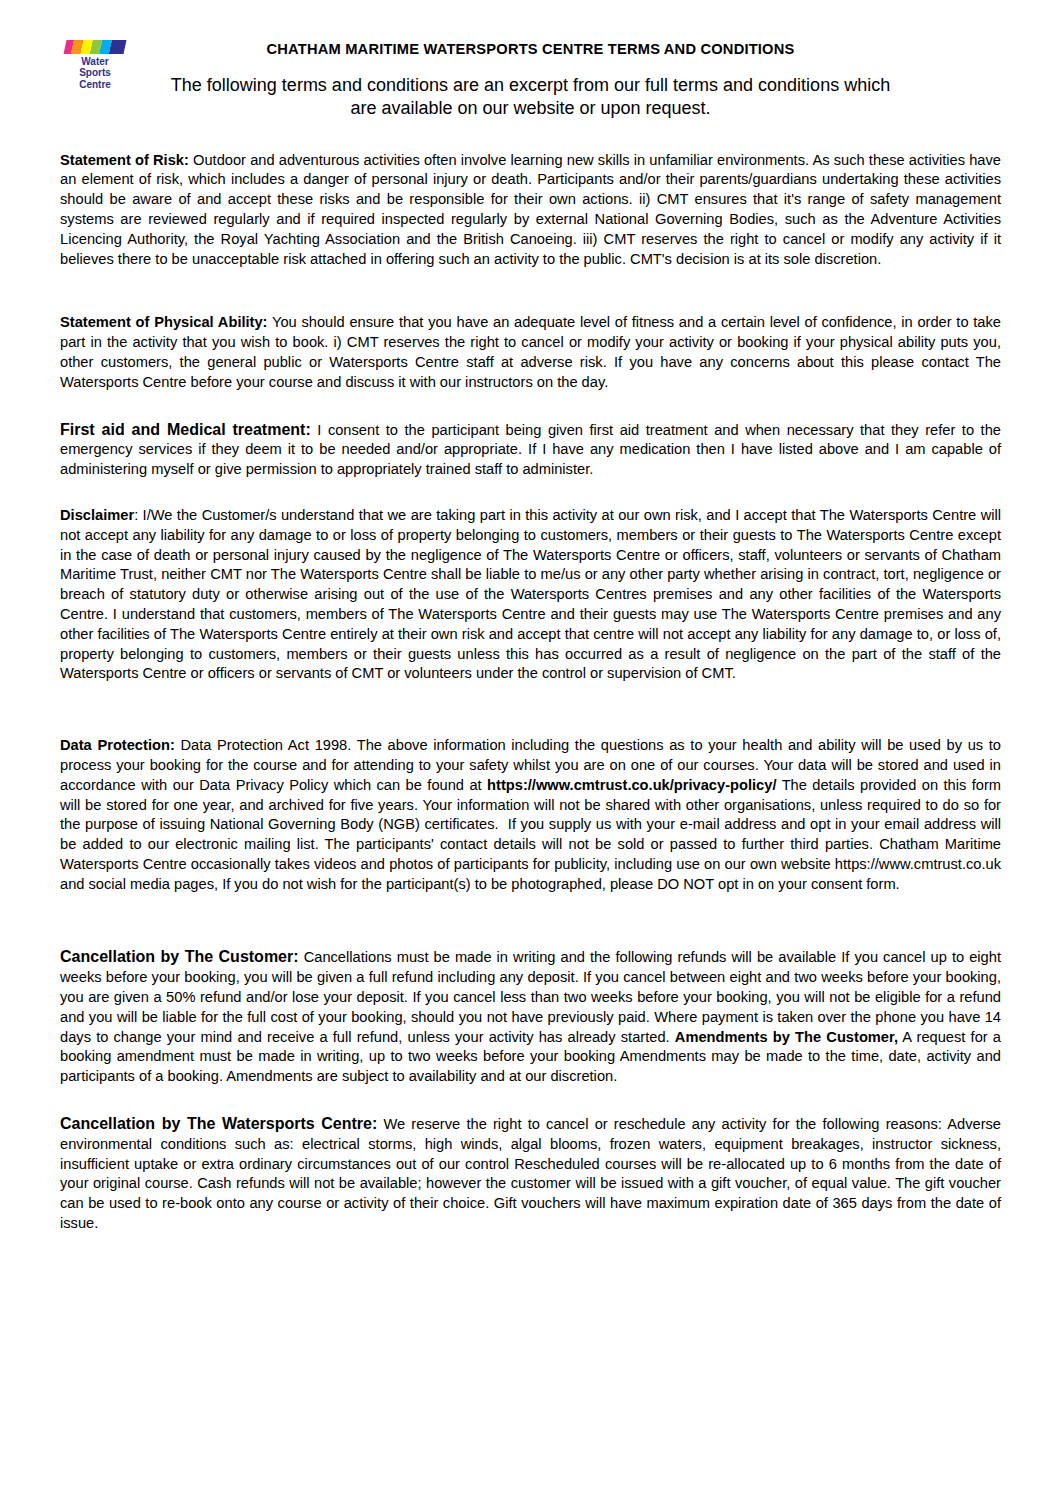Water
Sports
Centre
CHATHAM MARITIME WATERSPORTS CENTRE TERMS AND CONDITIONS
The following terms and conditions are an excerpt from our full terms and conditions which are available on our website or upon request.
Statement of Risk: Outdoor and adventurous activities often involve learning new skills in unfamiliar environments. As such these activities have an element of risk, which includes a danger of personal injury or death. Participants and/or their parents/guardians undertaking these activities should be aware of and accept these risks and be responsible for their own actions. ii) CMT ensures that it's range of safety management systems are reviewed regularly and if required inspected regularly by external National Governing Bodies, such as the Adventure Activities Licencing Authority, the Royal Yachting Association and the British Canoeing. iii) CMT reserves the right to cancel or modify any activity if it believes there to be unacceptable risk attached in offering such an activity to the public. CMT's decision is at its sole discretion.
Statement of Physical Ability: You should ensure that you have an adequate level of fitness and a certain level of confidence, in order to take part in the activity that you wish to book. i) CMT reserves the right to cancel or modify your activity or booking if your physical ability puts you, other customers, the general public or Watersports Centre staff at adverse risk. If you have any concerns about this please contact The Watersports Centre before your course and discuss it with our instructors on the day.
First aid and Medical treatment: I consent to the participant being given first aid treatment and when necessary that they refer to the emergency services if they deem it to be needed and/or appropriate. If I have any medication then I have listed above and I am capable of administering myself or give permission to appropriately trained staff to administer.
Disclaimer: I/We the Customer/s understand that we are taking part in this activity at our own risk, and I accept that The Watersports Centre will not accept any liability for any damage to or loss of property belonging to customers, members or their guests to The Watersports Centre except in the case of death or personal injury caused by the negligence of The Watersports Centre or officers, staff, volunteers or servants of Chatham Maritime Trust, neither CMT nor The Watersports Centre shall be liable to me/us or any other party whether arising in contract, tort, negligence or breach of statutory duty or otherwise arising out of the use of the Watersports Centres premises and any other facilities of the Watersports Centre. I understand that customers, members of The Watersports Centre and their guests may use The Watersports Centre premises and any other facilities of The Watersports Centre entirely at their own risk and accept that centre will not accept any liability for any damage to, or loss of, property belonging to customers, members or their guests unless this has occurred as a result of negligence on the part of the staff of the Watersports Centre or officers or servants of CMT or volunteers under the control or supervision of CMT.
Data Protection: Data Protection Act 1998. The above information including the questions as to your health and ability will be used by us to process your booking for the course and for attending to your safety whilst you are on one of our courses. Your data will be stored and used in accordance with our Data Privacy Policy which can be found at https://www.cmtrust.co.uk/privacy-policy/ The details provided on this form will be stored for one year, and archived for five years. Your information will not be shared with other organisations, unless required to do so for the purpose of issuing National Governing Body (NGB) certificates. If you supply us with your e-mail address and opt in your email address will be added to our electronic mailing list. The participants' contact details will not be sold or passed to further third parties. Chatham Maritime Watersports Centre occasionally takes videos and photos of participants for publicity, including use on our own website https://www.cmtrust.co.uk and social media pages, If you do not wish for the participant(s) to be photographed, please DO NOT opt in on your consent form.
Cancellation by The Customer: Cancellations must be made in writing and the following refunds will be available If you cancel up to eight weeks before your booking, you will be given a full refund including any deposit. If you cancel between eight and two weeks before your booking, you are given a 50% refund and/or lose your deposit. If you cancel less than two weeks before your booking, you will not be eligible for a refund and you will be liable for the full cost of your booking, should you not have previously paid. Where payment is taken over the phone you have 14 days to change your mind and receive a full refund, unless your activity has already started. Amendments by The Customer, A request for a booking amendment must be made in writing, up to two weeks before your booking Amendments may be made to the time, date, activity and participants of a booking. Amendments are subject to availability and at our discretion.
Cancellation by The Watersports Centre: We reserve the right to cancel or reschedule any activity for the following reasons: Adverse environmental conditions such as: electrical storms, high winds, algal blooms, frozen waters, equipment breakages, instructor sickness, insufficient uptake or extra ordinary circumstances out of our control Rescheduled courses will be re-allocated up to 6 months from the date of your original course. Cash refunds will not be available; however the customer will be issued with a gift voucher, of equal value. The gift voucher can be used to re-book onto any course or activity of their choice. Gift vouchers will have maximum expiration date of 365 days from the date of issue.